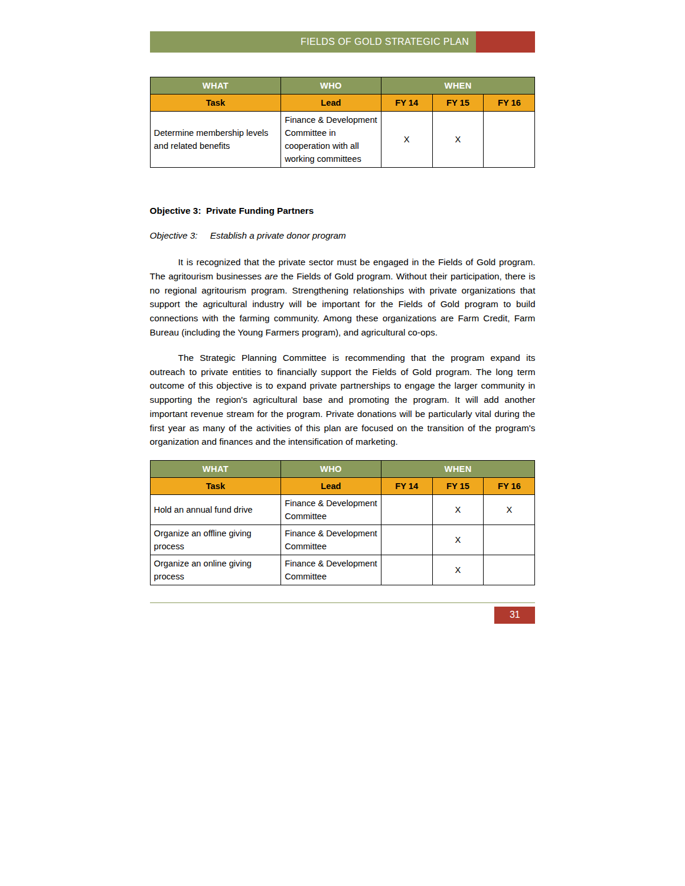FIELDS OF GOLD STRATEGIC PLAN
| WHAT | WHO | WHEN |
| --- | --- | --- |
| Task | Lead | FY 14 | FY 15 | FY 16 |
| Determine membership levels and related benefits | Finance & Development Committee in cooperation with all working committees | X | X | |
Objective 3: Private Funding Partners
Objective 3: Establish a private donor program
It is recognized that the private sector must be engaged in the Fields of Gold program. The agritourism businesses are the Fields of Gold program. Without their participation, there is no regional agritourism program. Strengthening relationships with private organizations that support the agricultural industry will be important for the Fields of Gold program to build connections with the farming community. Among these organizations are Farm Credit, Farm Bureau (including the Young Farmers program), and agricultural co-ops.
The Strategic Planning Committee is recommending that the program expand its outreach to private entities to financially support the Fields of Gold program. The long term outcome of this objective is to expand private partnerships to engage the larger community in supporting the region's agricultural base and promoting the program. It will add another important revenue stream for the program. Private donations will be particularly vital during the first year as many of the activities of this plan are focused on the transition of the program's organization and finances and the intensification of marketing.
| WHAT | WHO | WHEN |
| --- | --- | --- |
| Task | Lead | FY 14 | FY 15 | FY 16 |
| Hold an annual fund drive | Finance & Development Committee | | X | X |
| Organize an offline giving process | Finance & Development Committee | | X | |
| Organize an online giving process | Finance & Development Committee | | X | |
31